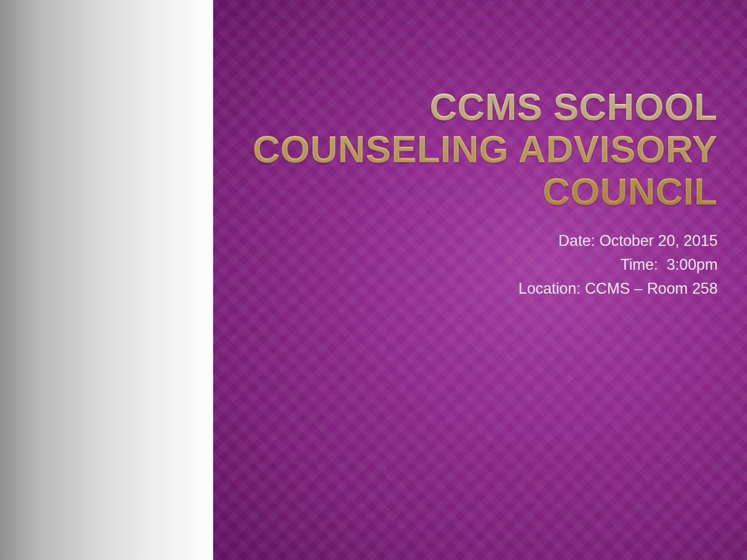CCMS School Counseling Advisory Council
Date: October 20, 2015
Time: 3:00pm
Location: CCMS – Room 258